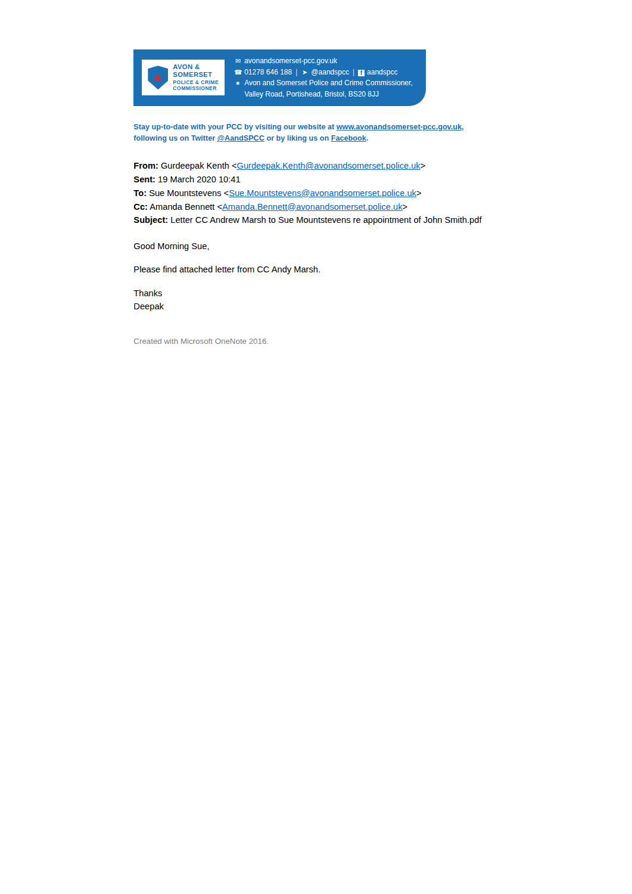AVON &
SOMERSET POLICE & CRIME
COMMISSIONER
✉avonandsomerset-pcc.gov.uk ☎01278 646 188|➤@aandspcc|faandspcc ●Avon and Somerset Police and Crime Commissioner, Valley Road, Portishead, Bristol, BS20 8JJ
Stay up-to-date with your PCC by visiting our website at www.avonandsomerset-pcc.gov.uk, following us on Twitter @AandSPCC or by liking us on Facebook.
From: Gurdeepak Kenth <Gurdeepak.Kenth@avonandsomerset.police.uk>
Sent: 19 March 2020 10:41
To: Sue Mountstevens <Sue.Mountstevens@avonandsomerset.police.uk>
Cc: Amanda Bennett <Amanda.Bennett@avonandsomerset.police.uk>
Subject: Letter CC Andrew Marsh to Sue Mountstevens re appointment of John Smith.pdf
Good Morning Sue,
Please find attached letter from CC Andy Marsh.
Thanks
Deepak
Created with Microsoft OneNote 2016.